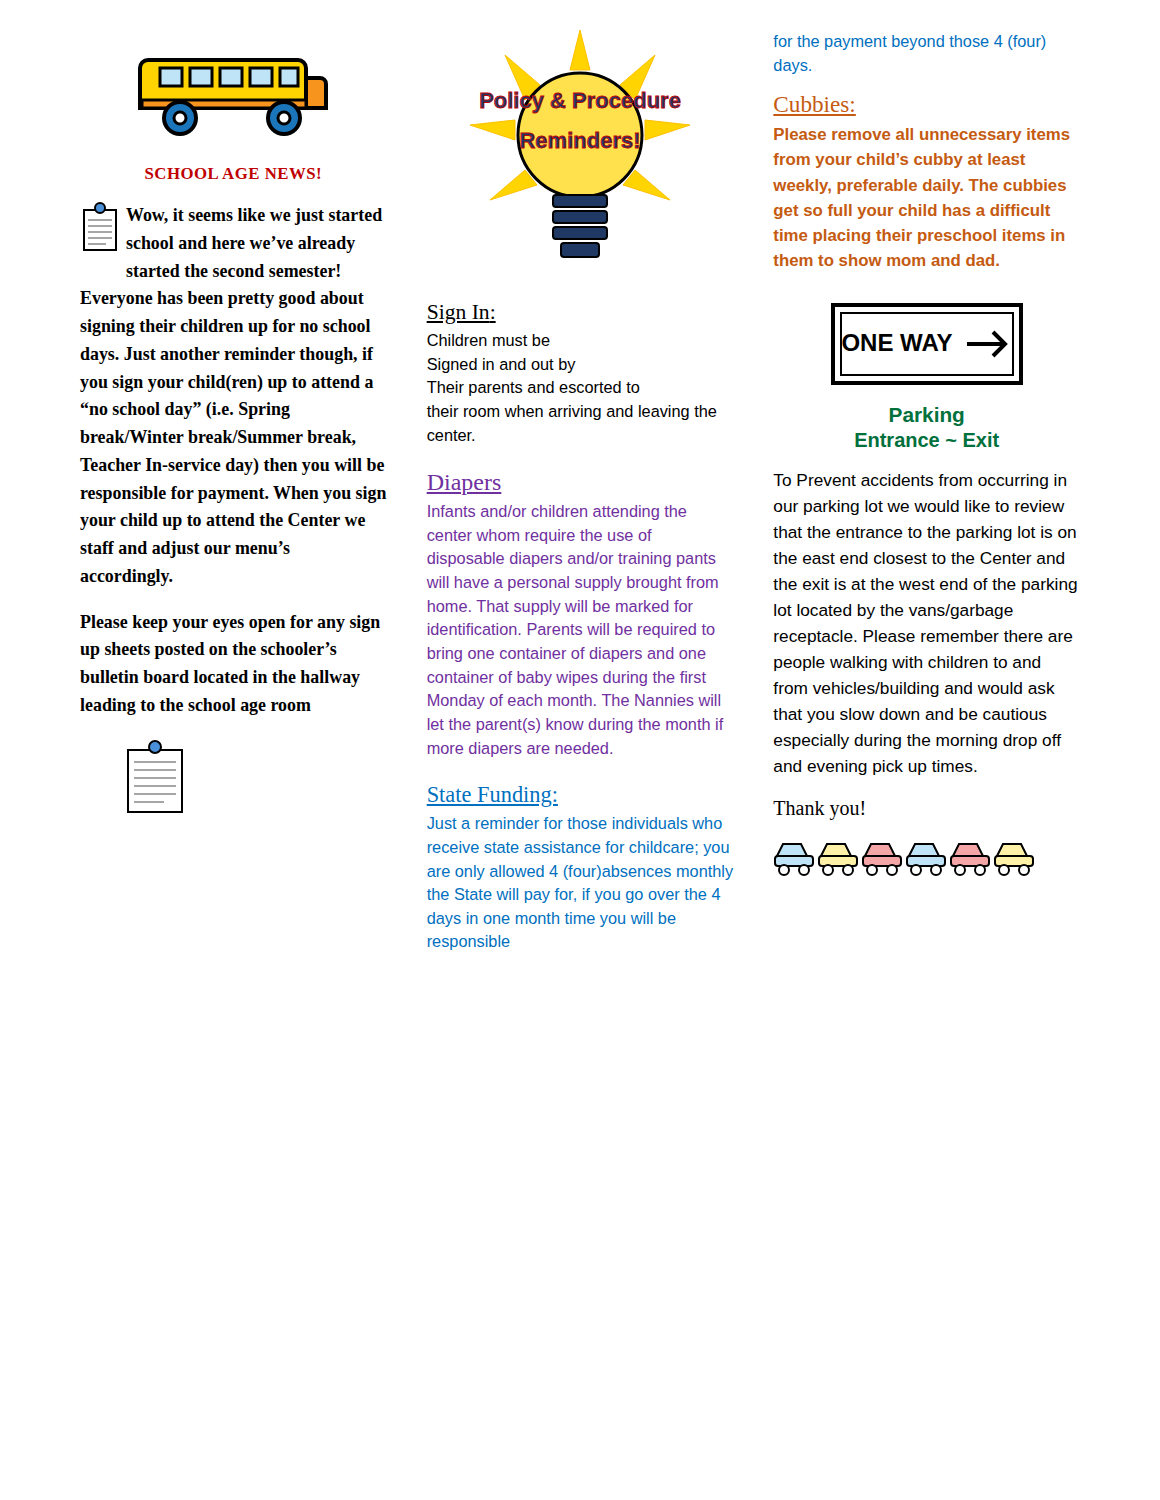SCHOOL AGE NEWS!
Wow, it seems like we just started school and here we’ve already started the second semester! Everyone has been pretty good about signing their children up for no school days. Just another reminder though, if you sign your child(ren) up to attend a “no school day” (i.e. Spring break/Winter break/Summer break, Teacher In-service day) then you will be responsible for payment. When you sign your child up to attend the Center we staff and adjust our menu’s accordingly.
Please keep your eyes open for any sign up sheets posted on the schooler’s bulletin board located in the hallway leading to the school age room
Policy & Procedure Reminders!
Sign In:
Children must be
Signed in and out by
Their parents and escorted to
their room when arriving and leaving the center.
Diapers
Infants and/or children attending the center whom require the use of disposable diapers and/or training pants will have a personal supply brought from home. That supply will be marked for identification. Parents will be required to bring one container of diapers and one container of baby wipes during the first Monday of each month. The Nannies will let the parent(s) know during the month if more diapers are needed.
State Funding:
Just a reminder for those individuals who receive state assistance for childcare; you are only allowed 4 (four)absences monthly the State will pay for, if you go over the 4 days in one month time you will be responsible
for the payment beyond those 4 (four) days.
Cubbies:
Please remove all unnecessary items from your child’s cubby at least weekly, preferable daily. The cubbies get so full your child has a difficult time placing their preschool items in them to show mom and dad.
ONE WAY
Parking
Entrance ~ Exit
To Prevent accidents from occurring in our parking lot we would like to review that the entrance to the parking lot is on the east end closest to the Center and the exit is at the west end of the parking lot located by the vans/garbage receptacle. Please remember there are people walking with children to and from vehicles/building and would ask that you slow down and be cautious especially during the morning drop off and evening pick up times.
Thank you!